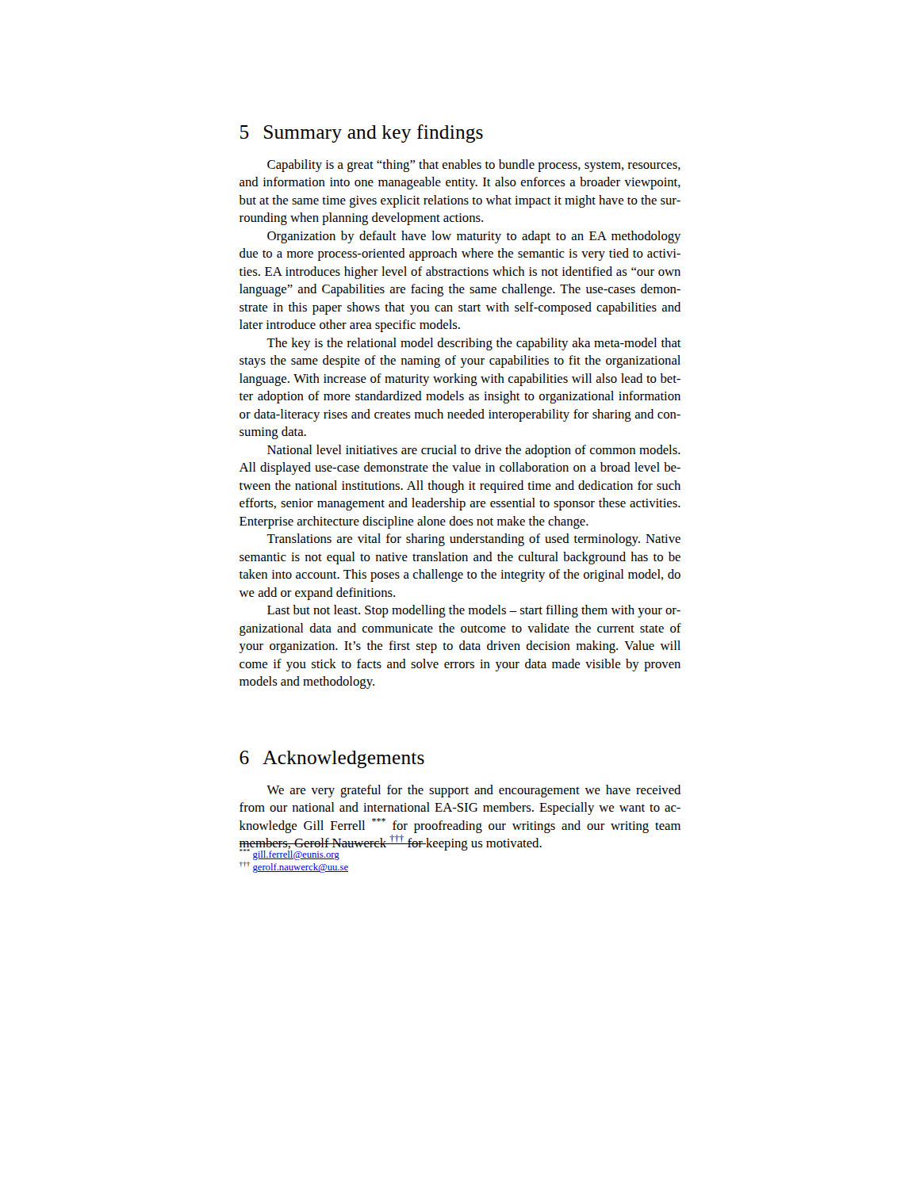5 Summary and key findings
Capability is a great “thing” that enables to bundle process, system, resources, and information into one manageable entity. It also enforces a broader viewpoint, but at the same time gives explicit relations to what impact it might have to the surrounding when planning development actions.
Organization by default have low maturity to adapt to an EA methodology due to a more process-oriented approach where the semantic is very tied to activities. EA introduces higher level of abstractions which is not identified as “our own language” and Capabilities are facing the same challenge. The use-cases demonstrate in this paper shows that you can start with self-composed capabilities and later introduce other area specific models.
The key is the relational model describing the capability aka meta-model that stays the same despite of the naming of your capabilities to fit the organizational language. With increase of maturity working with capabilities will also lead to better adoption of more standardized models as insight to organizational information or data-literacy rises and creates much needed interoperability for sharing and consuming data.
National level initiatives are crucial to drive the adoption of common models. All displayed use-case demonstrate the value in collaboration on a broad level between the national institutions. All though it required time and dedication for such efforts, senior management and leadership are essential to sponsor these activities. Enterprise architecture discipline alone does not make the change.
Translations are vital for sharing understanding of used terminology. Native semantic is not equal to native translation and the cultural background has to be taken into account. This poses a challenge to the integrity of the original model, do we add or expand definitions.
Last but not least. Stop modelling the models – start filling them with your organizational data and communicate the outcome to validate the current state of your organization. It’s the first step to data driven decision making. Value will come if you stick to facts and solve errors in your data made visible by proven models and methodology.
6 Acknowledgements
We are very grateful for the support and encouragement we have received from our national and international EA-SIG members. Especially we want to acknowledge Gill Ferrell *** for proofreading our writings and our writing team members, Gerolf Nauwerck ††† for keeping us motivated.
*** gill.ferrell@eunis.org
††† gerolf.nauwerck@uu.se